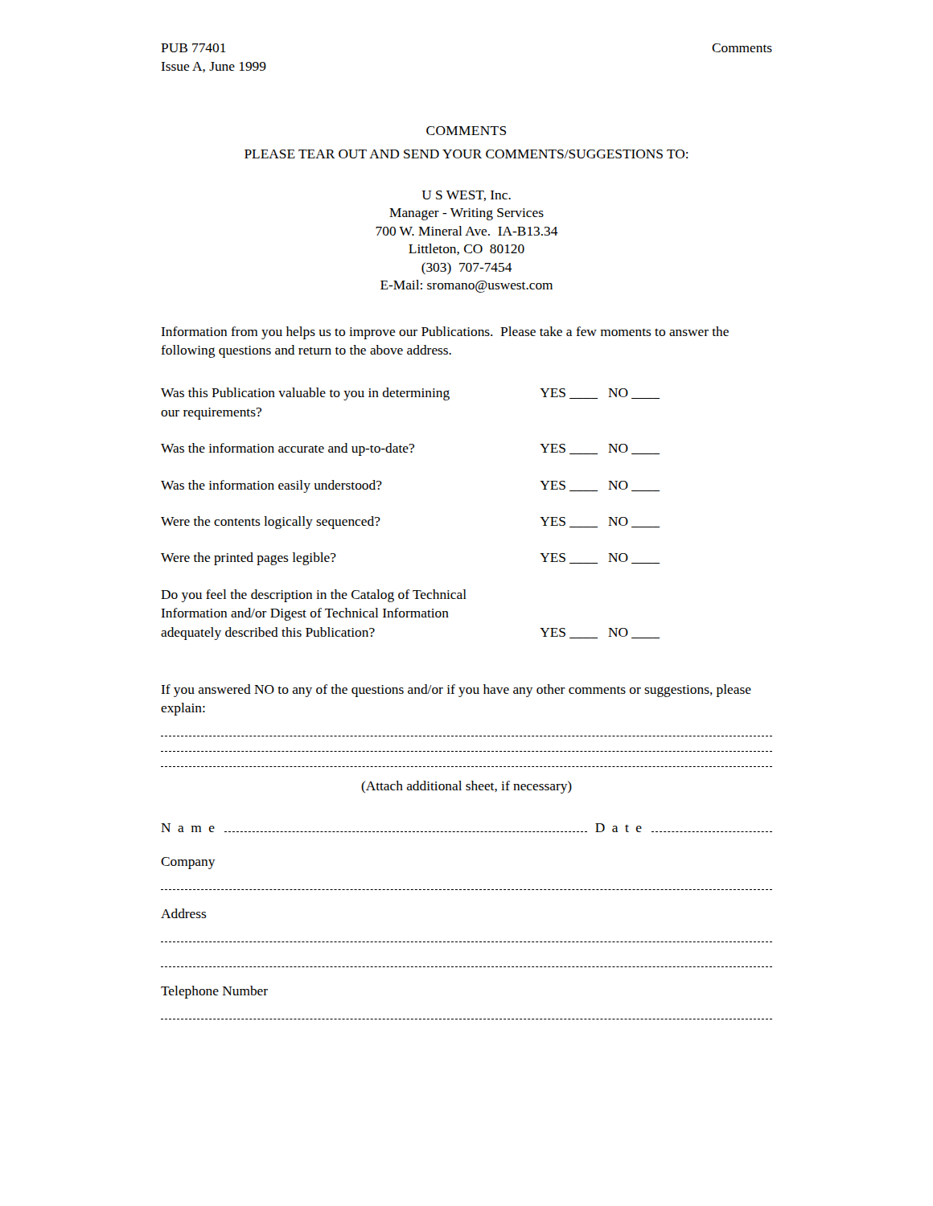PUB 77401
Issue A, June 1999
Comments
COMMENTS
PLEASE TEAR OUT AND SEND YOUR COMMENTS/SUGGESTIONS TO:
U S WEST, Inc.
Manager - Writing Services
700 W. Mineral Ave. IA-B13.34
Littleton, CO 80120
(303) 707-7454
E-Mail: sromano@uswest.com
Information from you helps us to improve our Publications. Please take a few moments to answer the following questions and return to the above address.
| Was this Publication valuable to you in determining our requirements? | YES ____ NO ____ |
| Was the information accurate and up-to-date? | YES ____ NO ____ |
| Was the information easily understood? | YES ____ NO ____ |
| Were the contents logically sequenced? | YES ____ NO ____ |
| Were the printed pages legible? | YES ____ NO ____ |
| Do you feel the description in the Catalog of Technical Information and/or Digest of Technical Information adequately described this Publication? | YES ____ NO ____ |
If you answered NO to any of the questions and/or if you have any other comments or suggestions, please explain:
(Attach additional sheet, if necessary)
N a m e D a t e
Company
Address
Telephone Number